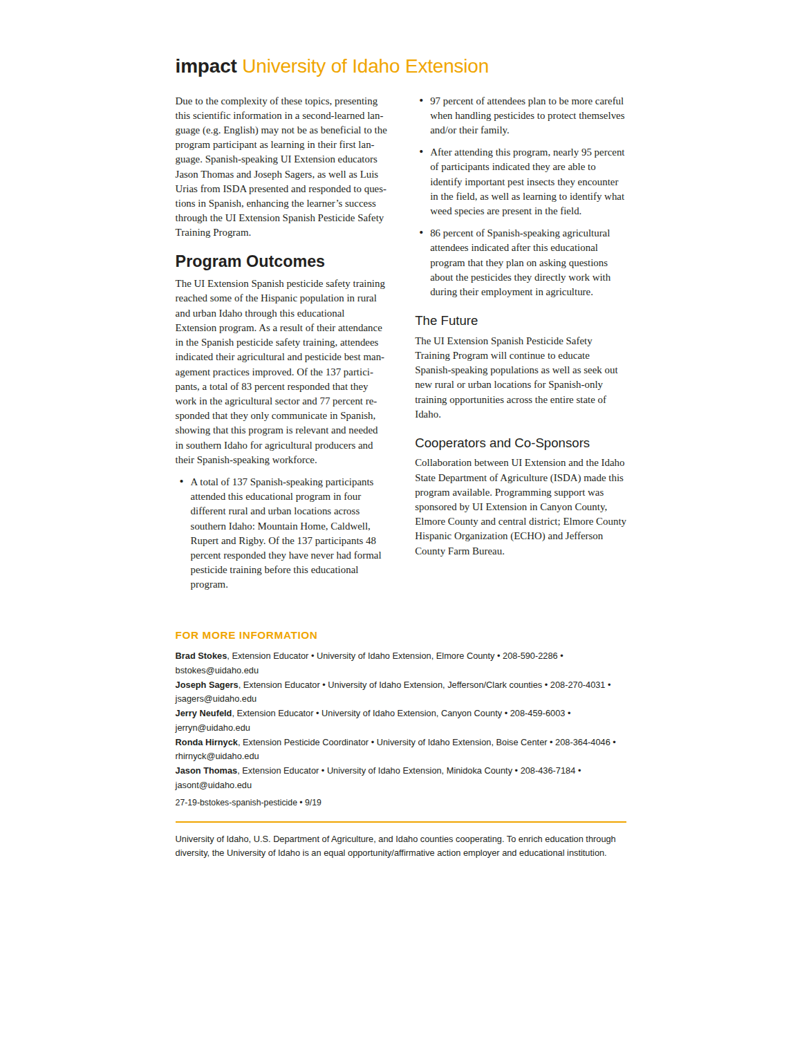impact University of Idaho Extension
Due to the complexity of these topics, presenting this scientific information in a second-learned language (e.g. English) may not be as beneficial to the program participant as learning in their first language. Spanish-speaking UI Extension educators Jason Thomas and Joseph Sagers, as well as Luis Urias from ISDA presented and responded to questions in Spanish, enhancing the learner’s success through the UI Extension Spanish Pesticide Safety Training Program.
Program Outcomes
The UI Extension Spanish pesticide safety training reached some of the Hispanic population in rural and urban Idaho through this educational Extension program. As a result of their attendance in the Spanish pesticide safety training, attendees indicated their agricultural and pesticide best management practices improved. Of the 137 participants, a total of 83 percent responded that they work in the agricultural sector and 77 percent responded that they only communicate in Spanish, showing that this program is relevant and needed in southern Idaho for agricultural producers and their Spanish-speaking workforce.
A total of 137 Spanish-speaking participants attended this educational program in four different rural and urban locations across southern Idaho: Mountain Home, Caldwell, Rupert and Rigby. Of the 137 participants 48 percent responded they have never had formal pesticide training before this educational program.
97 percent of attendees plan to be more careful when handling pesticides to protect themselves and/or their family.
After attending this program, nearly 95 percent of participants indicated they are able to identify important pest insects they encounter in the field, as well as learning to identify what weed species are present in the field.
86 percent of Spanish-speaking agricultural attendees indicated after this educational program that they plan on asking questions about the pesticides they directly work with during their employment in agriculture.
The Future
The UI Extension Spanish Pesticide Safety Training Program will continue to educate Spanish-speaking populations as well as seek out new rural or urban locations for Spanish-only training opportunities across the entire state of Idaho.
Cooperators and Co-Sponsors
Collaboration between UI Extension and the Idaho State Department of Agriculture (ISDA) made this program available. Programming support was sponsored by UI Extension in Canyon County, Elmore County and central district; Elmore County Hispanic Organization (ECHO) and Jefferson County Farm Bureau.
FOR MORE INFORMATION
Brad Stokes, Extension Educator • University of Idaho Extension, Elmore County • 208-590-2286 • bstokes@uidaho.edu
Joseph Sagers, Extension Educator • University of Idaho Extension, Jefferson/Clark counties • 208-270-4031 • jsagers@uidaho.edu
Jerry Neufeld, Extension Educator • University of Idaho Extension, Canyon County • 208-459-6003 • jerryn@uidaho.edu
Ronda Hirnyck, Extension Pesticide Coordinator • University of Idaho Extension, Boise Center • 208-364-4046 • rhirnyck@uidaho.edu
Jason Thomas, Extension Educator • University of Idaho Extension, Minidoka County • 208-436-7184 • jasont@uidaho.edu
27-19-bstokes-spanish-pesticide • 9/19
University of Idaho, U.S. Department of Agriculture, and Idaho counties cooperating. To enrich education through diversity, the University of Idaho is an equal opportunity/affirmative action employer and educational institution.